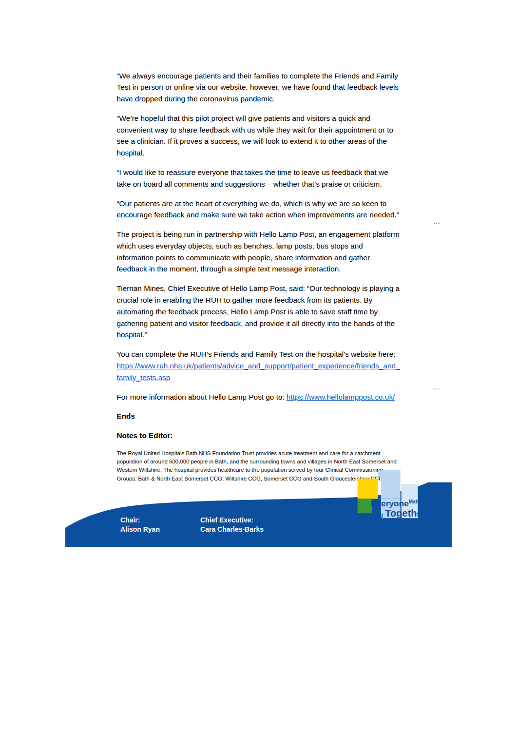…
…
“We always encourage patients and their families to complete the Friends and Family Test in person or online via our website, however, we have found that feedback levels have dropped during the coronavirus pandemic.
“We’re hopeful that this pilot project will give patients and visitors a quick and convenient way to share feedback with us while they wait for their appointment or to see a clinician. If it proves a success, we will look to extend it to other areas of the hospital.
“I would like to reassure everyone that takes the time to leave us feedback that we take on board all comments and suggestions – whether that’s praise or criticism.
“Our patients are at the heart of everything we do, which is why we are so keen to encourage feedback and make sure we take action when improvements are needed.”
The project is being run in partnership with Hello Lamp Post, an engagement platform which uses everyday objects, such as benches, lamp posts, bus stops and information points to communicate with people, share information and gather feedback in the moment, through a simple text message interaction.
Tiernan Mines, Chief Executive of Hello Lamp Post, said: “Our technology is playing a crucial role in enabling the RUH to gather more feedback from its patients. By automating the feedback process, Hello Lamp Post is able to save staff time by gathering patient and visitor feedback, and provide it all directly into the hands of the hospital.”
You can complete the RUH’s Friends and Family Test on the hospital’s website here: https://www.ruh.nhs.uk/patients/advice_and_support/patient_experience/friends_and_family_tests.asp
For more information about Hello Lamp Post go to: https://www.hellolamppost.co.uk/
Ends
Notes to Editor:
The Royal United Hospitals Bath NHS Foundation Trust provides acute treatment and care for a catchment population of around 500,000 people in Bath, and the surrounding towns and villages in North East Somerset and Western Wiltshire. The hospital provides healthcare to the population served by four Clinical Commissioning Groups: Bath & North East Somerset CCG, Wiltshire CCG, Somerset CCG and South Gloucestershire CCG.
Chair:
Alison Ryan
Chief Executive:
Cara Charles-Barks
Everyone Matters
Working Together
Making a
Difference